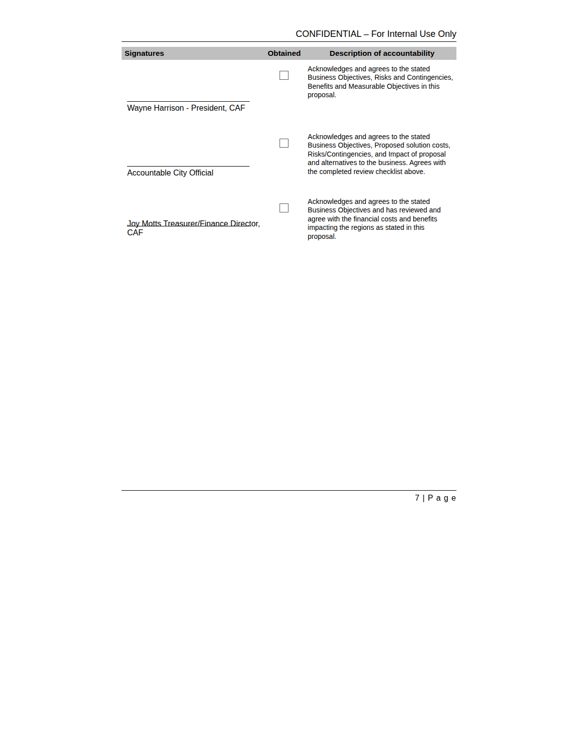CONFIDENTIAL – For Internal Use Only
| Signatures | Obtained | Description of accountability |
| --- | --- | --- |
| Wayne Harrison - President, CAF | | Acknowledges and agrees to the stated Business Objectives, Risks and Contingencies, Benefits and Measurable Objectives in this proposal. |
| Accountable City Official | | Acknowledges and agrees to the stated Business Objectives, Proposed solution costs, Risks/Contingencies, and Impact of proposal and alternatives to the business. Agrees with the completed review checklist above. |
| Joy Motts Treasurer/Finance Director, CAF | | Acknowledges and agrees to the stated Business Objectives and has reviewed and agree with the financial costs and benefits impacting the regions as stated in this proposal. |
7 | P a g e